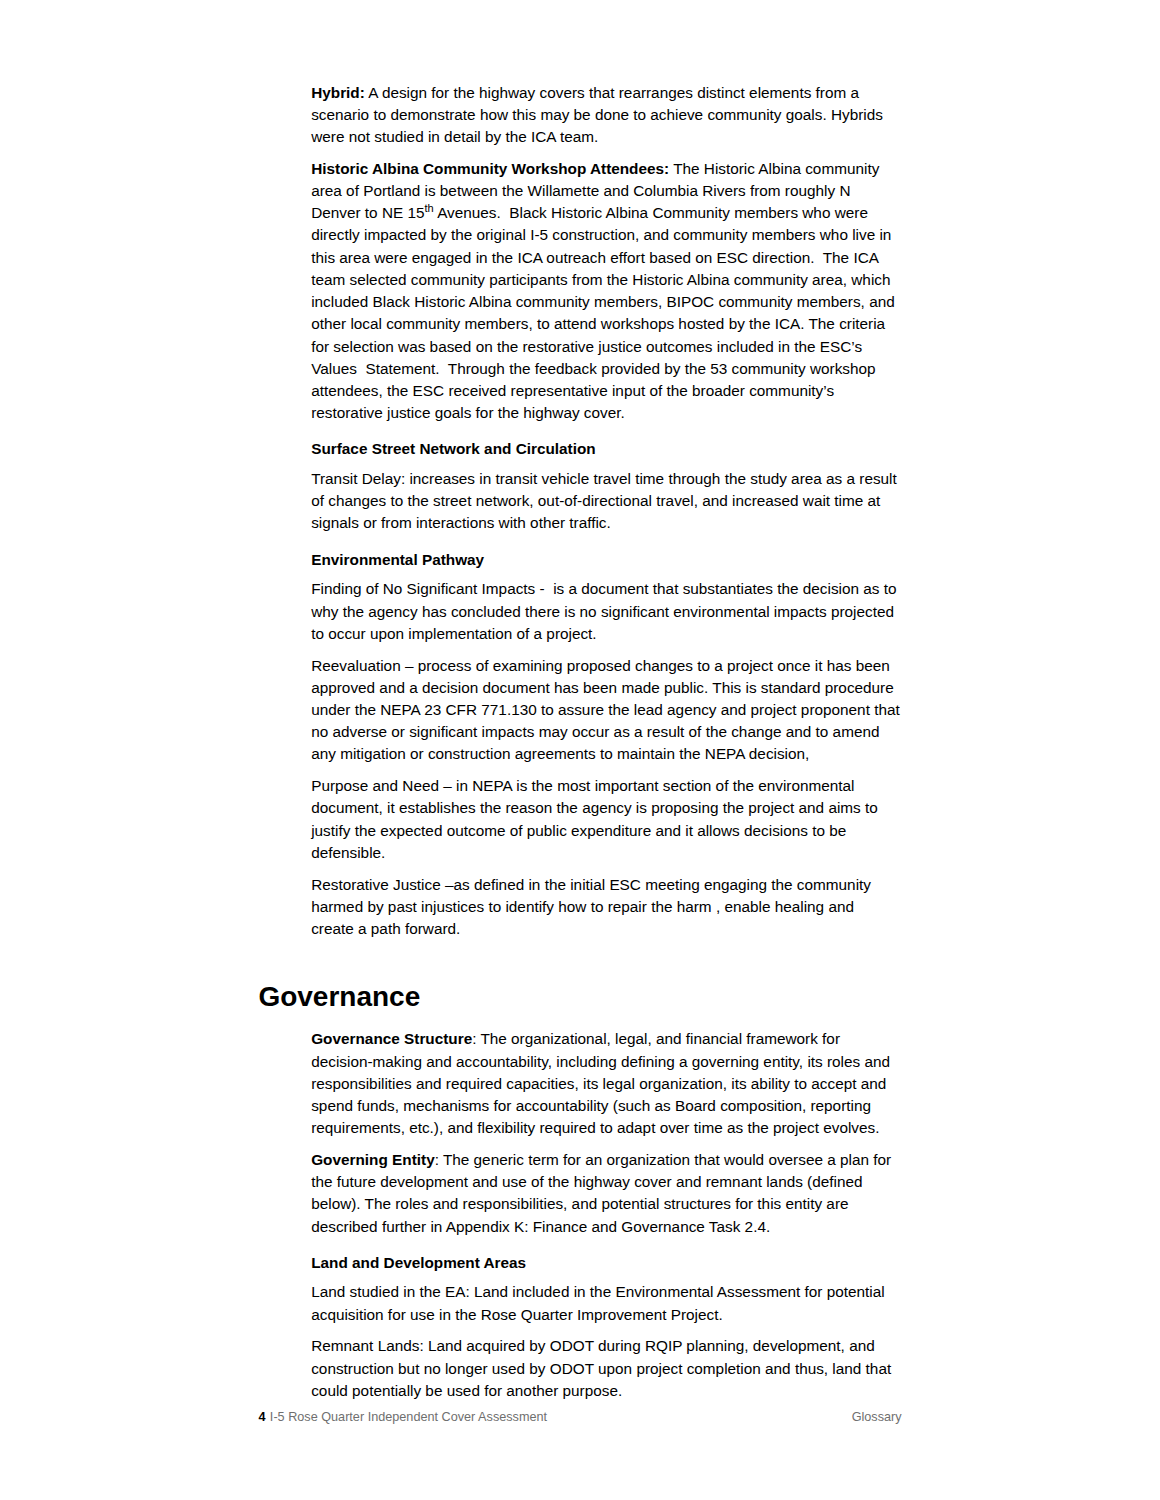Hybrid: A design for the highway covers that rearranges distinct elements from a scenario to demonstrate how this may be done to achieve community goals. Hybrids were not studied in detail by the ICA team.
Historic Albina Community Workshop Attendees: The Historic Albina community area of Portland is between the Willamette and Columbia Rivers from roughly N Denver to NE 15th Avenues. Black Historic Albina Community members who were directly impacted by the original I-5 construction, and community members who live in this area were engaged in the ICA outreach effort based on ESC direction. The ICA team selected community participants from the Historic Albina community area, which included Black Historic Albina community members, BIPOC community members, and other local community members, to attend workshops hosted by the ICA. The criteria for selection was based on the restorative justice outcomes included in the ESC’s Values Statement. Through the feedback provided by the 53 community workshop attendees, the ESC received representative input of the broader community’s restorative justice goals for the highway cover.
Surface Street Network and Circulation
Transit Delay: increases in transit vehicle travel time through the study area as a result of changes to the street network, out-of-directional travel, and increased wait time at signals or from interactions with other traffic.
Environmental Pathway
Finding of No Significant Impacts - is a document that substantiates the decision as to why the agency has concluded there is no significant environmental impacts projected to occur upon implementation of a project.
Reevaluation – process of examining proposed changes to a project once it has been approved and a decision document has been made public. This is standard procedure under the NEPA 23 CFR 771.130 to assure the lead agency and project proponent that no adverse or significant impacts may occur as a result of the change and to amend any mitigation or construction agreements to maintain the NEPA decision,
Purpose and Need – in NEPA is the most important section of the environmental document, it establishes the reason the agency is proposing the project and aims to justify the expected outcome of public expenditure and it allows decisions to be defensible.
Restorative Justice –as defined in the initial ESC meeting engaging the community harmed by past injustices to identify how to repair the harm , enable healing and create a path forward.
Governance
Governance Structure: The organizational, legal, and financial framework for decision-making and accountability, including defining a governing entity, its roles and responsibilities and required capacities, its legal organization, its ability to accept and spend funds, mechanisms for accountability (such as Board composition, reporting requirements, etc.), and flexibility required to adapt over time as the project evolves.
Governing Entity: The generic term for an organization that would oversee a plan for the future development and use of the highway cover and remnant lands (defined below). The roles and responsibilities, and potential structures for this entity are described further in Appendix K: Finance and Governance Task 2.4.
Land and Development Areas
Land studied in the EA: Land included in the Environmental Assessment for potential acquisition for use in the Rose Quarter Improvement Project.
Remnant Lands: Land acquired by ODOT during RQIP planning, development, and construction but no longer used by ODOT upon project completion and thus, land that could potentially be used for another purpose.
4 I-5 Rose Quarter Independent Cover Assessment
Glossary